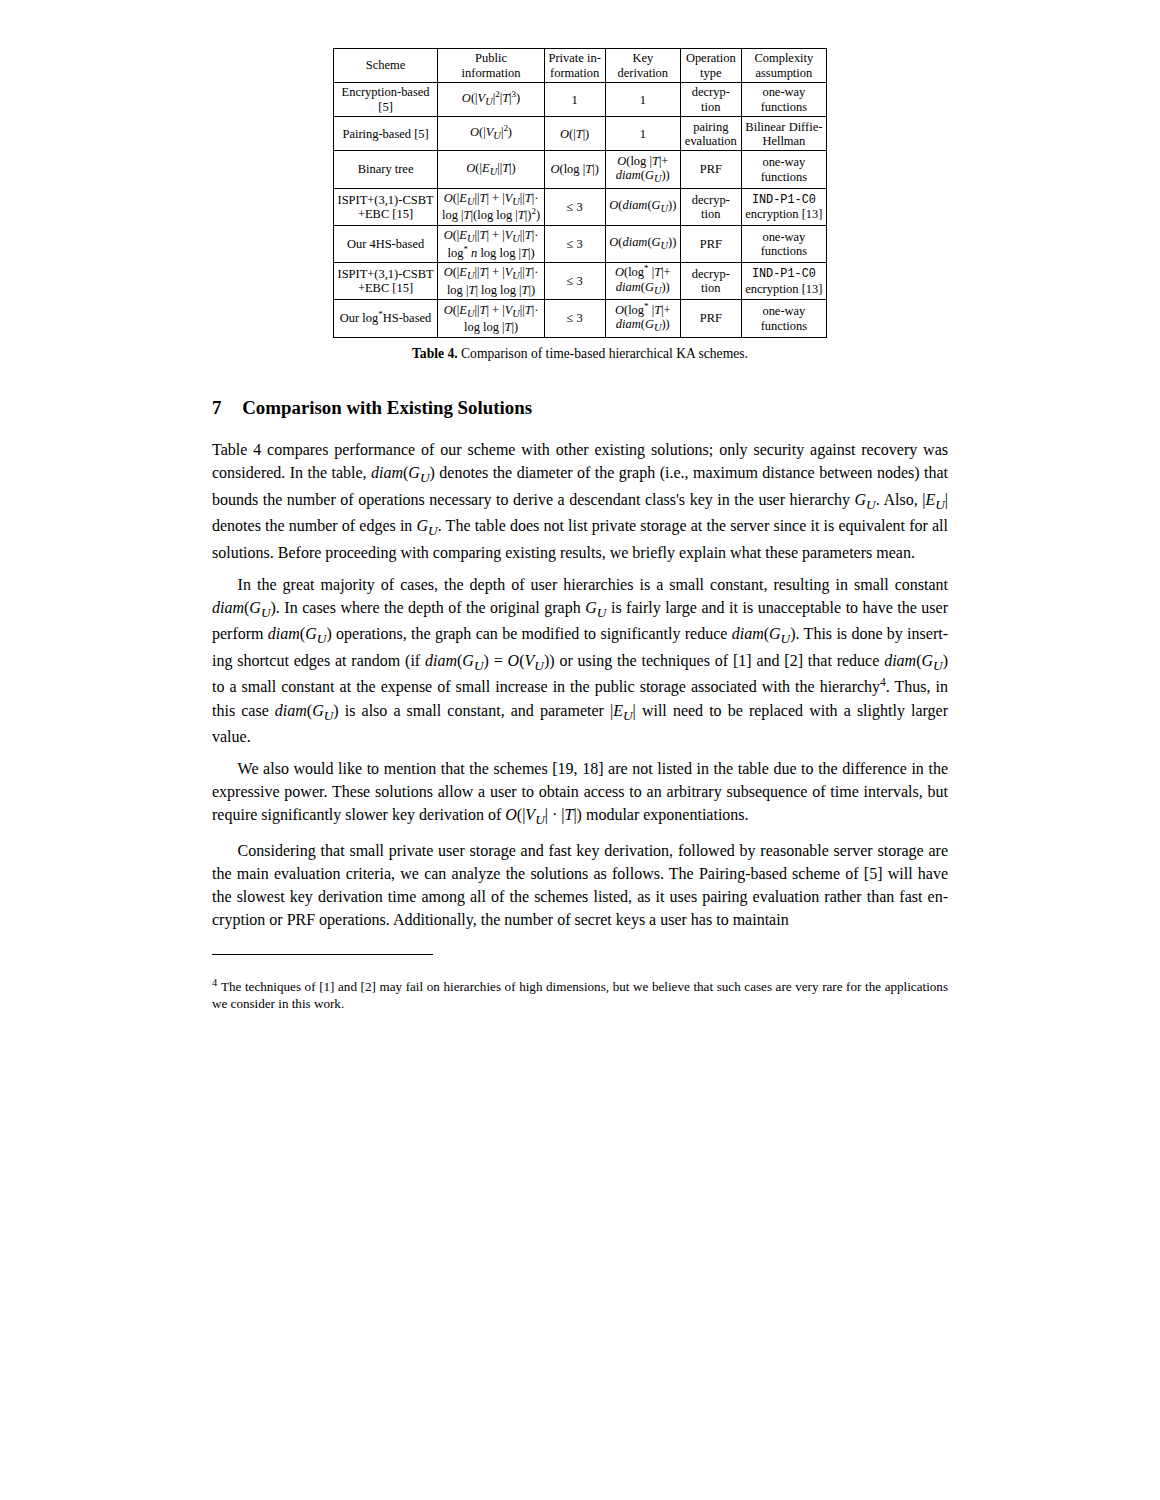| Scheme | Public information | Private in- formation | Key derivation | Operation type | Complexity assumption |
| --- | --- | --- | --- | --- | --- |
| Encryption-based [5] | O (/ V U / 2 / T / 3 ) | 1 | 1 | decryp- tion | one-way functions |
| Pairing-based [5] | O (/ V U / 2 ) | O (/ T /) | 1 | pairing evaluation | Bilinear Diffie- Hellman |
| Binary tree | O (/ E U // T /) | O (log / T /) | O (log / T /+ diam ( G U )) | PRF | one-way functions |
| ISPIT+(3,1)-CSBT +EBC [15] | O (/ E U // T / + / V U // T /· log / T /(log log / T /) 2 ) | ≤ 3 | O ( diam ( G U )) | decryp- tion | IND-P1-C0 encryption [13] |
| Our 4HS-based | O (/ E U // T / + / V U // T /· log * n log log / T /) | ≤ 3 | O ( diam ( G U )) | PRF | one-way functions |
| ISPIT+(3,1)-CSBT +EBC [15] | O (/ E U // T / + / V U // T /· log / T / log log / T /) | ≤ 3 | O (log * / T /+ diam ( G U )) | decryp- tion | IND-P1-C0 encryption [13] |
| Our log * HS-based | O (/ E U // T / + / V U // T /· log log / T /) | ≤ 3 | O (log * / T /+ diam ( G U )) | PRF | one-way functions |
Table 4. Comparison of time-based hierarchical KA schemes.
7 Comparison with Existing Solutions
Table 4 compares performance of our scheme with other existing solutions; only security against recovery was considered. In the table, diam(GU) denotes the diameter of the graph (i.e., maximum distance between nodes) that bounds the number of operations necessary to derive a descendant class's key in the user hierarchy GU. Also, |EU| denotes the number of edges in GU. The table does not list private storage at the server since it is equivalent for all solutions. Before proceeding with comparing existing results, we briefly explain what these parameters mean.
In the great majority of cases, the depth of user hierarchies is a small constant, resulting in small constant diam(GU). In cases where the depth of the original graph GU is fairly large and it is unacceptable to have the user perform diam(GU) operations, the graph can be modified to significantly reduce diam(GU). This is done by inserting shortcut edges at random (if diam(GU) = O(VU)) or using the techniques of [1] and [2] that reduce diam(GU) to a small constant at the expense of small increase in the public storage associated with the hierarchy4. Thus, in this case diam(GU) is also a small constant, and parameter |EU| will need to be replaced with a slightly larger value.
We also would like to mention that the schemes [19, 18] are not listed in the table due to the difference in the expressive power. These solutions allow a user to obtain access to an arbitrary subsequence of time intervals, but require significantly slower key derivation of O(|VU| · |T|) modular exponentiations.
Considering that small private user storage and fast key derivation, followed by reasonable server storage are the main evaluation criteria, we can analyze the solutions as follows. The Pairing-based scheme of [5] will have the slowest key derivation time among all of the schemes listed, as it uses pairing evaluation rather than fast encryption or PRF operations. Additionally, the number of secret keys a user has to maintain
4 The techniques of [1] and [2] may fail on hierarchies of high dimensions, but we believe that such cases are very rare for the applications we consider in this work.